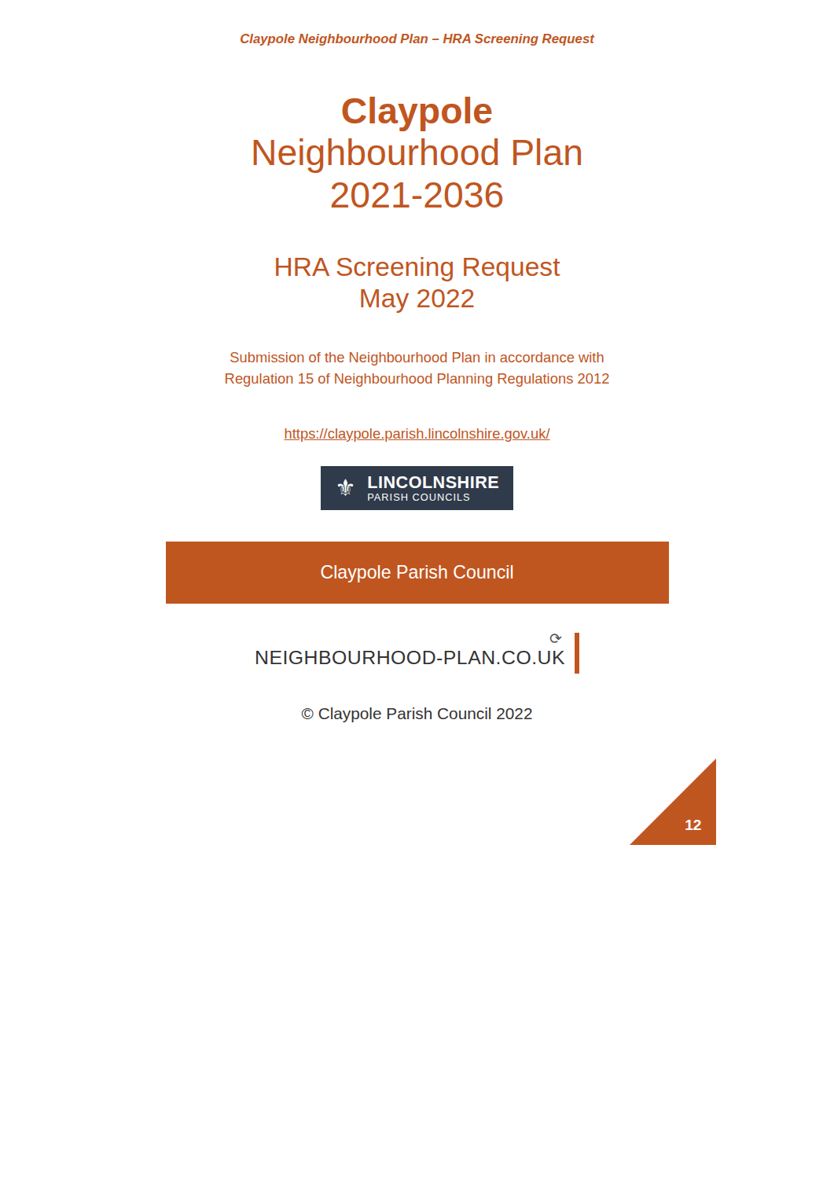Claypole Neighbourhood Plan – HRA Screening Request
Claypole Neighbourhood Plan 2021-2036
HRA Screening Request
May 2022
Submission of the Neighbourhood Plan in accordance with
Regulation 15 of Neighbourhood Planning Regulations 2012
https://claypole.parish.lincolnshire.gov.uk/
⚜ LINCOLNSHIRE PARISH COUNCILS
Claypole Parish Council
⟳ NEIGHBOURHOOD-PLAN.CO.UK
© Claypole Parish Council 2022
12